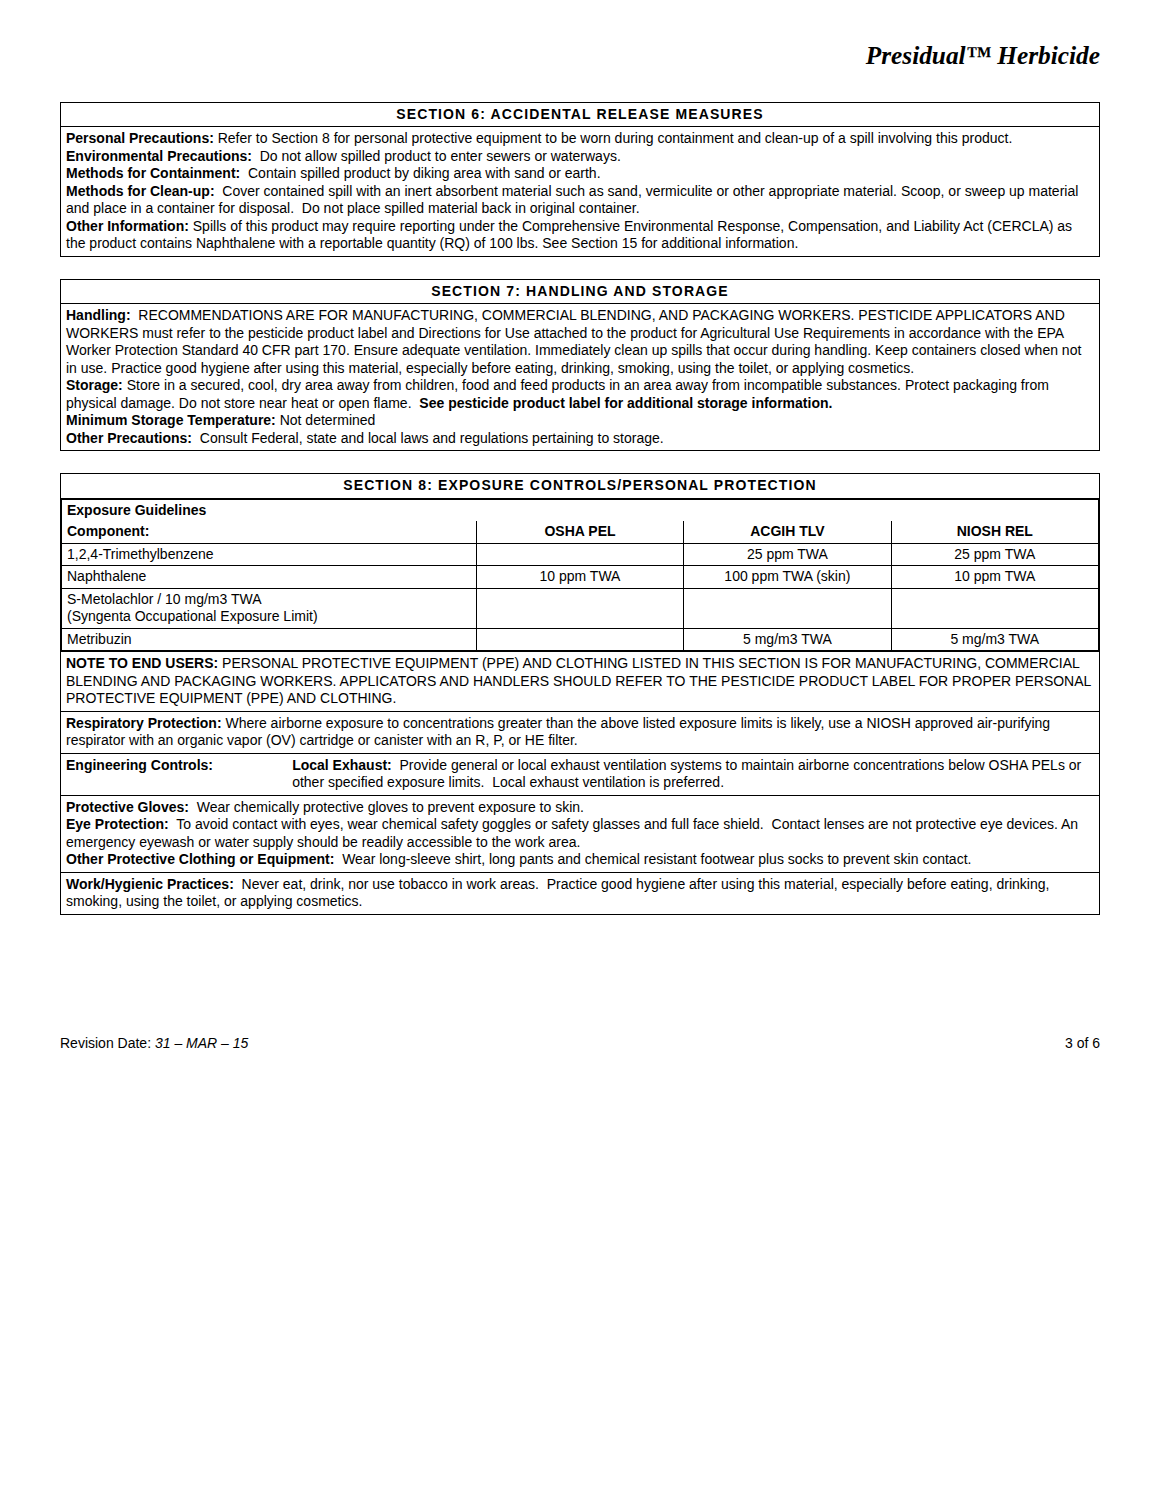Presidual™ Herbicide
| SECTION 6: ACCIDENTAL RELEASE MEASURES |
| --- |
| Personal Precautions: Refer to Section 8 for personal protective equipment to be worn during containment and clean-up of a spill involving this product. Environmental Precautions: Do not allow spilled product to enter sewers or waterways. Methods for Containment: Contain spilled product by diking area with sand or earth. Methods for Clean-up: Cover contained spill with an inert absorbent material such as sand, vermiculite or other appropriate material. Scoop, or sweep up material and place in a container for disposal. Do not place spilled material back in original container. Other Information: Spills of this product may require reporting under the Comprehensive Environmental Response, Compensation, and Liability Act (CERCLA) as the product contains Naphthalene with a reportable quantity (RQ) of 100 lbs. See Section 15 for additional information. |
| SECTION 7: HANDLING AND STORAGE |
| --- |
| Handling: RECOMMENDATIONS ARE FOR MANUFACTURING, COMMERCIAL BLENDING, AND PACKAGING WORKERS. PESTICIDE APPLICATORS AND WORKERS must refer to the pesticide product label and Directions for Use attached to the product for Agricultural Use Requirements in accordance with the EPA Worker Protection Standard 40 CFR part 170. Ensure adequate ventilation. Immediately clean up spills that occur during handling. Keep containers closed when not in use. Practice good hygiene after using this material, especially before eating, drinking, smoking, using the toilet, or applying cosmetics. Storage: Store in a secured, cool, dry area away from children, food and feed products in an area away from incompatible substances. Protect packaging from physical damage. Do not store near heat or open flame. See pesticide product label for additional storage information. Minimum Storage Temperature: Not determined Other Precautions: Consult Federal, state and local laws and regulations pertaining to storage. |
| SECTION 8: EXPOSURE CONTROLS/PERSONAL PROTECTION |
| --- |
| / Exposure Guidelines / / Component: / OSHA PEL / ACGIH TLV / NIOSH REL / / 1,2,4-Trimethylbenzene / / 25 ppm TWA / 25 ppm TWA / / Naphthalene / 10 ppm TWA / 100 ppm TWA (skin) / 10 ppm TWA / / S-Metolachlor / 10 mg/m3 TWA (Syngenta Occupational Exposure Limit) / / / / / Metribuzin / / 5 mg/m3 TWA / 5 mg/m3 TWA / |
| NOTE TO END USERS: PERSONAL PROTECTIVE EQUIPMENT (PPE) AND CLOTHING LISTED IN THIS SECTION IS FOR MANUFACTURING, COMMERCIAL BLENDING AND PACKAGING WORKERS. APPLICATORS AND HANDLERS SHOULD REFER TO THE PESTICIDE PRODUCT LABEL FOR PROPER PERSONAL PROTECTIVE EQUIPMENT (PPE) AND CLOTHING. |
| Respiratory Protection: Where airborne exposure to concentrations greater than the above listed exposure limits is likely, use a NIOSH approved air-purifying respirator with an organic vapor (OV) cartridge or canister with an R, P, or HE filter. |
| / Engineering Controls: / Local Exhaust: Provide general or local exhaust ventilation systems to maintain airborne concentrations below OSHA PELs or other specified exposure limits. Local exhaust ventilation is preferred. / |
| Protective Gloves: Wear chemically protective gloves to prevent exposure to skin. Eye Protection: To avoid contact with eyes, wear chemical safety goggles or safety glasses and full face shield. Contact lenses are not protective eye devices. An emergency eyewash or water supply should be readily accessible to the work area. Other Protective Clothing or Equipment: Wear long-sleeve shirt, long pants and chemical resistant footwear plus socks to prevent skin contact. |
| Work/Hygienic Practices: Never eat, drink, nor use tobacco in work areas. Practice good hygiene after using this material, especially before eating, drinking, smoking, using the toilet, or applying cosmetics. |
Revision Date: 31 – MAR – 15
3 of 6